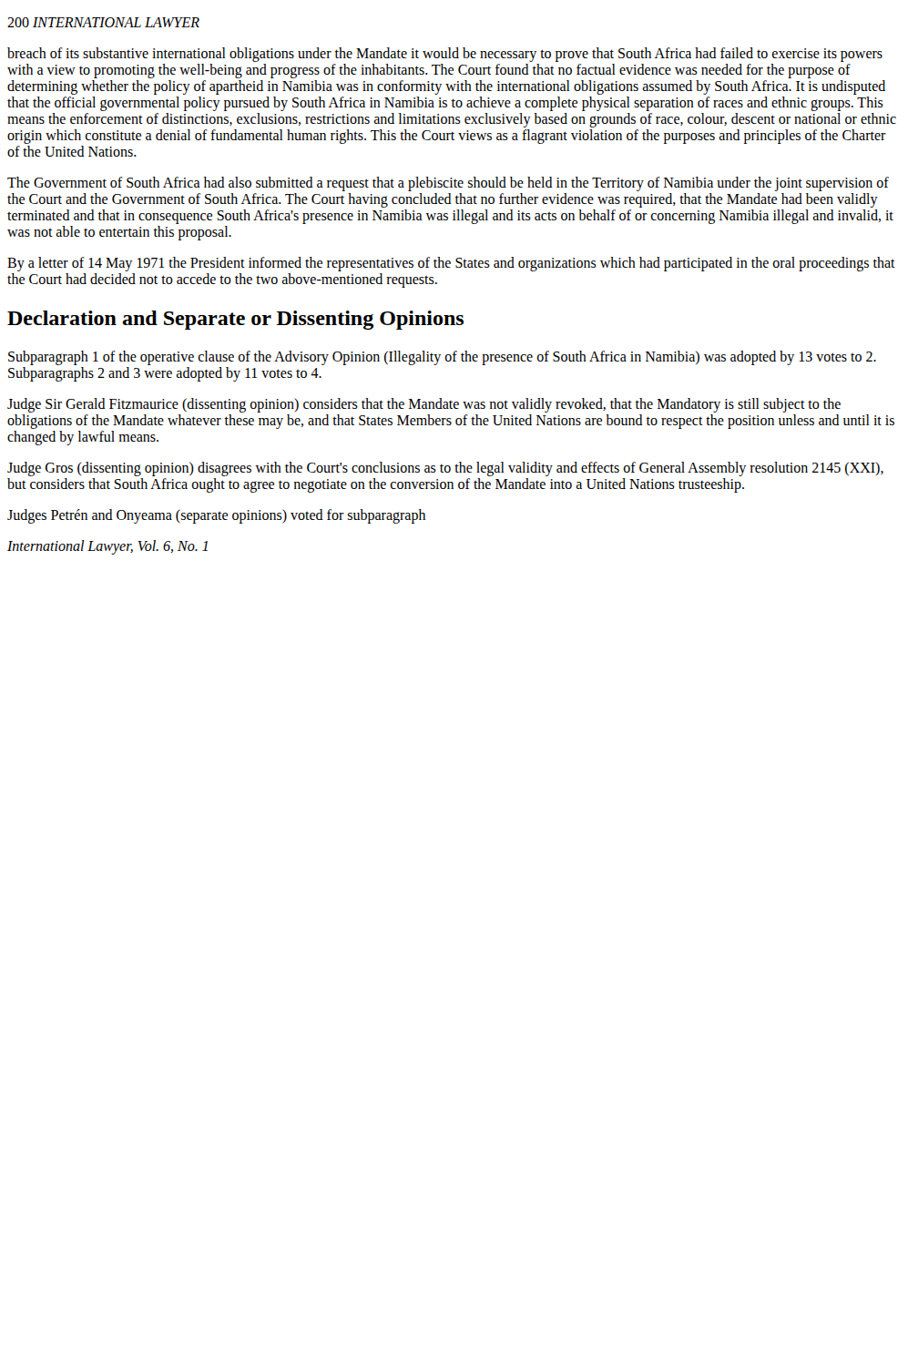200 INTERNATIONAL LAWYER
breach of its substantive international obligations under the Mandate it would be necessary to prove that South Africa had failed to exercise its powers with a view to promoting the well-being and progress of the inhabitants. The Court found that no factual evidence was needed for the purpose of determining whether the policy of apartheid in Namibia was in conformity with the international obligations assumed by South Africa. It is undisputed that the official governmental policy pursued by South Africa in Namibia is to achieve a complete physical separation of races and ethnic groups. This means the enforcement of distinctions, exclusions, restrictions and limitations exclusively based on grounds of race, colour, descent or national or ethnic origin which constitute a denial of fundamental human rights. This the Court views as a flagrant violation of the purposes and principles of the Charter of the United Nations.
The Government of South Africa had also submitted a request that a plebiscite should be held in the Territory of Namibia under the joint supervision of the Court and the Government of South Africa. The Court having concluded that no further evidence was required, that the Mandate had been validly terminated and that in consequence South Africa's presence in Namibia was illegal and its acts on behalf of or concerning Namibia illegal and invalid, it was not able to entertain this proposal.
By a letter of 14 May 1971 the President informed the representatives of the States and organizations which had participated in the oral proceedings that the Court had decided not to accede to the two above-mentioned requests.
Declaration and Separate or Dissenting Opinions
Subparagraph 1 of the operative clause of the Advisory Opinion (Illegality of the presence of South Africa in Namibia) was adopted by 13 votes to 2. Subparagraphs 2 and 3 were adopted by 11 votes to 4.
Judge Sir Gerald Fitzmaurice (dissenting opinion) considers that the Mandate was not validly revoked, that the Mandatory is still subject to the obligations of the Mandate whatever these may be, and that States Members of the United Nations are bound to respect the position unless and until it is changed by lawful means.
Judge Gros (dissenting opinion) disagrees with the Court's conclusions as to the legal validity and effects of General Assembly resolution 2145 (XXI), but considers that South Africa ought to agree to negotiate on the conversion of the Mandate into a United Nations trusteeship.
Judges Petrén and Onyeama (separate opinions) voted for subparagraph
International Lawyer, Vol. 6, No. 1